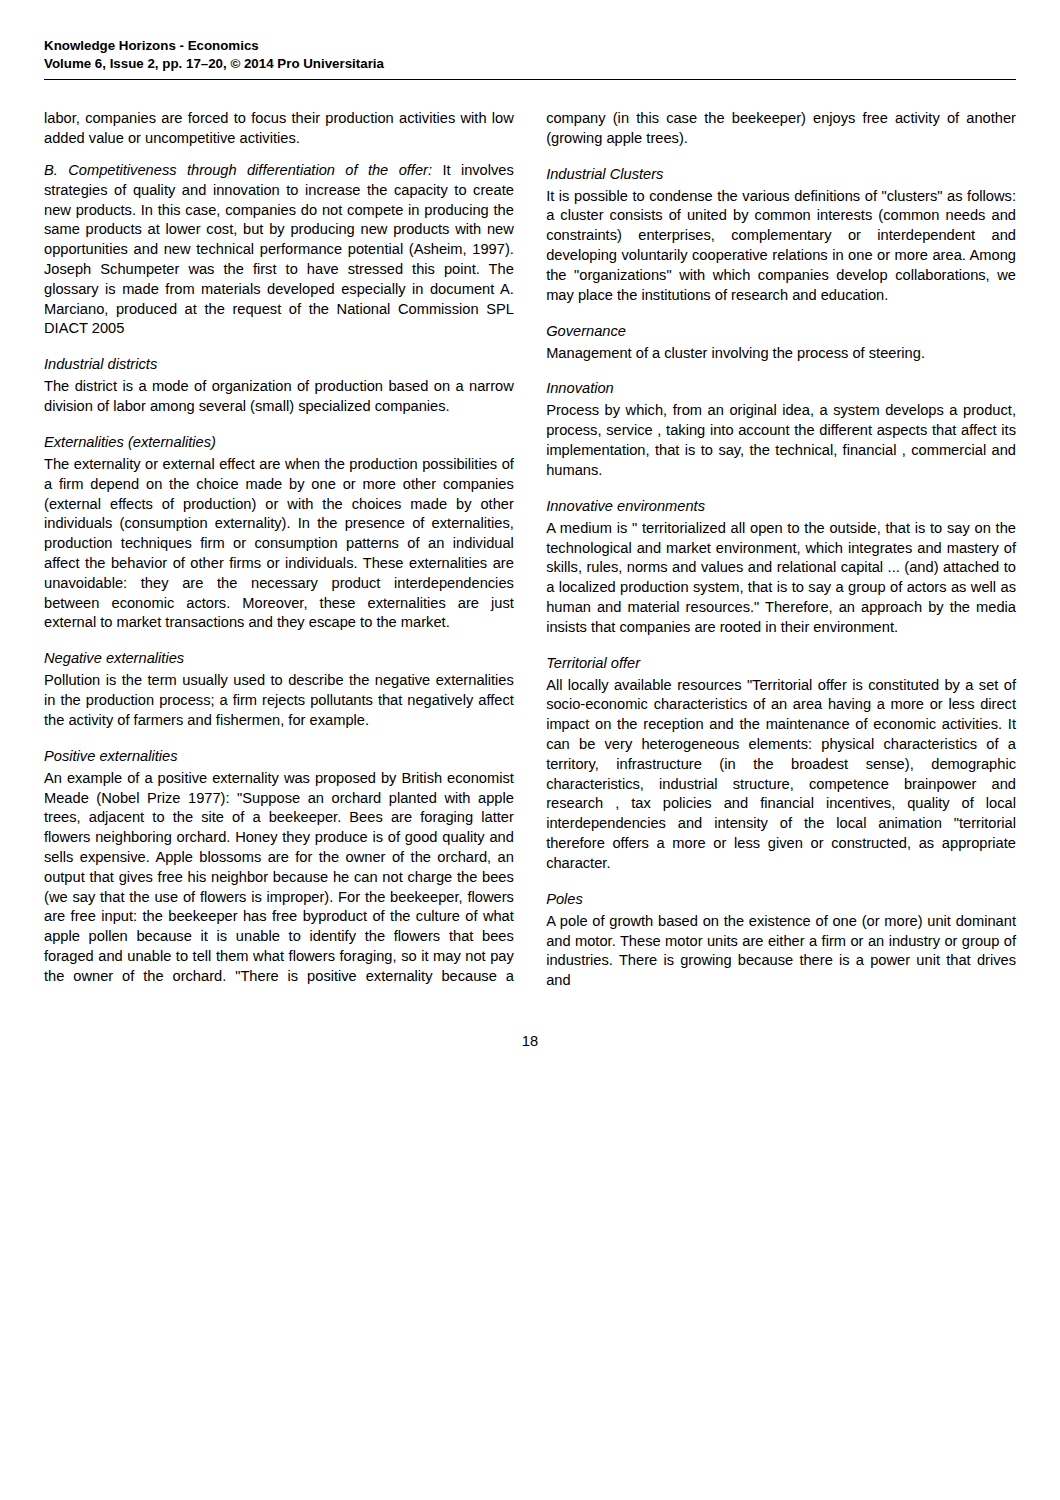Knowledge Horizons - Economics
Volume 6, Issue 2, pp. 17–20, © 2014 Pro Universitaria
labor, companies are forced to focus their production activities with low added value or uncompetitive activities.
B. Competitiveness through differentiation of the offer: It involves strategies of quality and innovation to increase the capacity to create new products. In this case, companies do not compete in producing the same products at lower cost, but by producing new products with new opportunities and new technical performance potential (Asheim, 1997). Joseph Schumpeter was the first to have stressed this point. The glossary is made from materials developed especially in document A. Marciano, produced at the request of the National Commission SPL DIACT 2005
Industrial districts
The district is a mode of organization of production based on a narrow division of labor among several (small) specialized companies.
Externalities (externalities)
The externality or external effect are when the production possibilities of a firm depend on the choice made by one or more other companies (external effects of production) or with the choices made by other individuals (consumption externality). In the presence of externalities, production techniques firm or consumption patterns of an individual affect the behavior of other firms or individuals. These externalities are unavoidable: they are the necessary product interdependencies between economic actors. Moreover, these externalities are just external to market transactions and they escape to the market.
Negative externalities
Pollution is the term usually used to describe the negative externalities in the production process; a firm rejects pollutants that negatively affect the activity of farmers and fishermen, for example.
Positive externalities
An example of a positive externality was proposed by British economist Meade (Nobel Prize 1977): "Suppose an orchard planted with apple trees, adjacent to the site of a beekeeper. Bees are foraging latter flowers neighboring orchard. Honey they produce is of good quality and sells expensive. Apple blossoms are for the owner of the orchard, an output that gives free his neighbor because he can not charge the bees (we say that the use of flowers is improper). For the beekeeper, flowers are free input: the beekeeper has free byproduct of the culture of what apple pollen because it is unable to identify the flowers that bees foraged and unable to tell them what flowers foraging, so it may not pay the owner of the orchard. "There is positive externality because a company (in this case the beekeeper) enjoys free activity of another (growing apple trees).
Industrial Clusters
It is possible to condense the various definitions of "clusters" as follows: a cluster consists of united by common interests (common needs and constraints) enterprises, complementary or interdependent and developing voluntarily cooperative relations in one or more area. Among the "organizations" with which companies develop collaborations, we may place the institutions of research and education.
Governance
Management of a cluster involving the process of steering.
Innovation
Process by which, from an original idea, a system develops a product, process, service , taking into account the different aspects that affect its implementation, that is to say, the technical, financial , commercial and humans.
Innovative environments
A medium is " territorialized all open to the outside, that is to say on the technological and market environment, which integrates and mastery of skills, rules, norms and values and relational capital ... (and) attached to a localized production system, that is to say a group of actors as well as human and material resources." Therefore, an approach by the media insists that companies are rooted in their environment.
Territorial offer
All locally available resources "Territorial offer is constituted by a set of socio-economic characteristics of an area having a more or less direct impact on the reception and the maintenance of economic activities. It can be very heterogeneous elements: physical characteristics of a territory, infrastructure (in the broadest sense), demographic characteristics, industrial structure, competence brainpower and research , tax policies and financial incentives, quality of local interdependencies and intensity of the local animation "territorial therefore offers a more or less given or constructed, as appropriate character.
Poles
A pole of growth based on the existence of one (or more) unit dominant and motor. These motor units are either a firm or an industry or group of industries. There is growing because there is a power unit that drives and
18